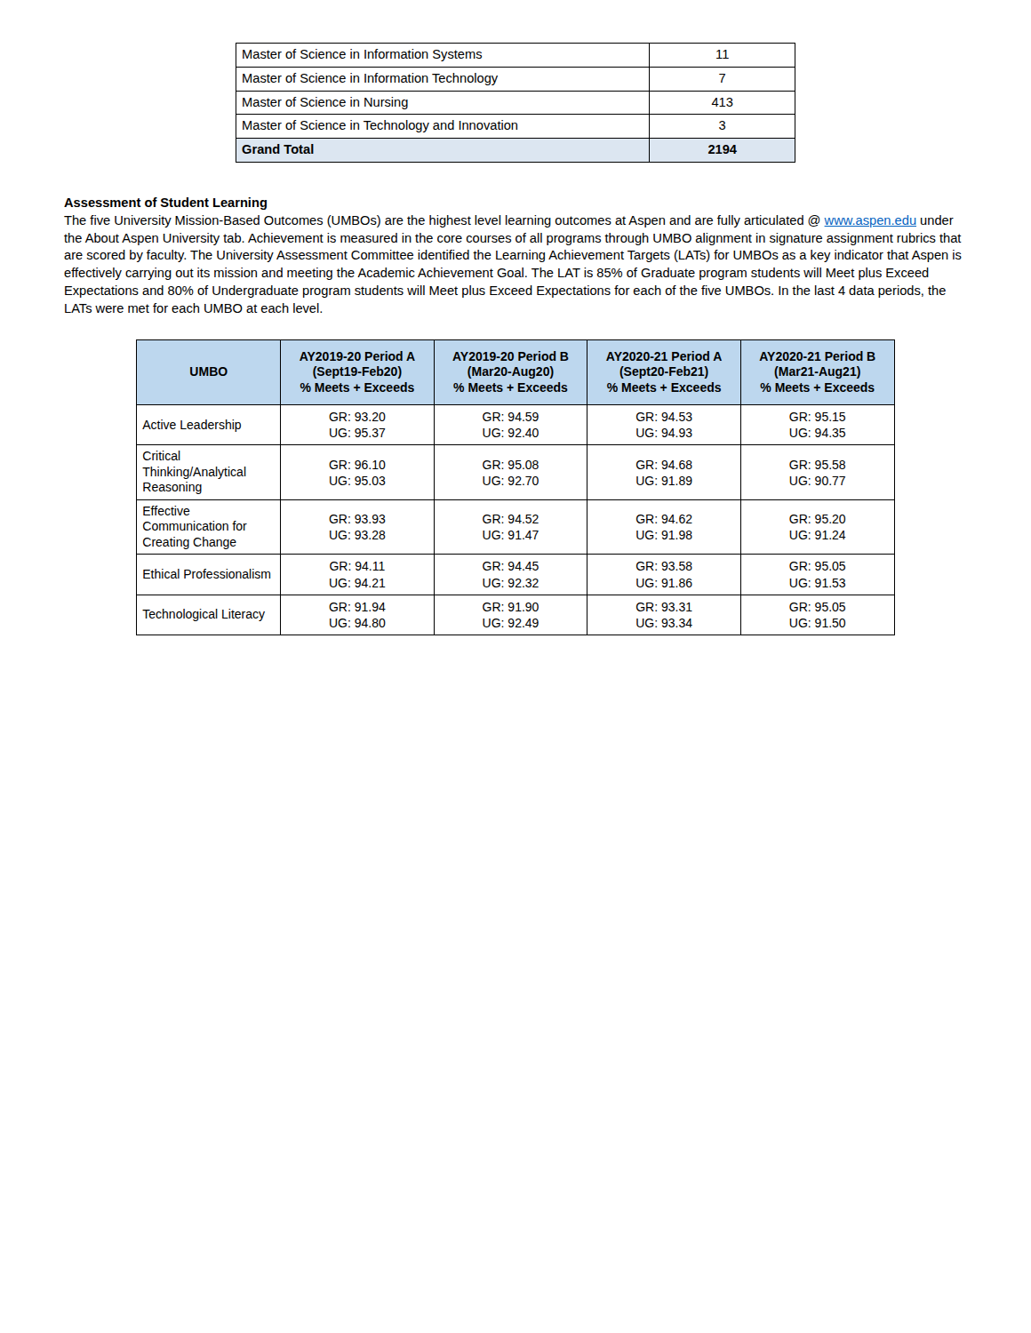| Master of Science in Information Systems | 11 |
| Master of Science in Information Technology | 7 |
| Master of Science in Nursing | 413 |
| Master of Science in Technology and Innovation | 3 |
| Grand Total | 2194 |
Assessment of Student Learning
The five University Mission-Based Outcomes (UMBOs) are the highest level learning outcomes at Aspen and are fully articulated @ www.aspen.edu under the About Aspen University tab. Achievement is measured in the core courses of all programs through UMBO alignment in signature assignment rubrics that are scored by faculty. The University Assessment Committee identified the Learning Achievement Targets (LATs) for UMBOs as a key indicator that Aspen is effectively carrying out its mission and meeting the Academic Achievement Goal. The LAT is 85% of Graduate program students will Meet plus Exceed Expectations and 80% of Undergraduate program students will Meet plus Exceed Expectations for each of the five UMBOs. In the last 4 data periods, the LATs were met for each UMBO at each level.
| UMBO | AY2019-20 Period A (Sept19-Feb20) % Meets + Exceeds | AY2019-20 Period B (Mar20-Aug20) % Meets + Exceeds | AY2020-21 Period A (Sept20-Feb21) % Meets + Exceeds | AY2020-21 Period B (Mar21-Aug21) % Meets + Exceeds |
| --- | --- | --- | --- | --- |
| Active Leadership | GR: 93.20 UG: 95.37 | GR: 94.59 UG: 92.40 | GR: 94.53 UG: 94.93 | GR: 95.15 UG: 94.35 |
| Critical Thinking/Analytical Reasoning | GR: 96.10 UG: 95.03 | GR: 95.08 UG: 92.70 | GR: 94.68 UG: 91.89 | GR: 95.58 UG: 90.77 |
| Effective Communication for Creating Change | GR: 93.93 UG: 93.28 | GR: 94.52 UG: 91.47 | GR: 94.62 UG: 91.98 | GR: 95.20 UG: 91.24 |
| Ethical Professionalism | GR: 94.11 UG: 94.21 | GR: 94.45 UG: 92.32 | GR: 93.58 UG: 91.86 | GR: 95.05 UG: 91.53 |
| Technological Literacy | GR: 91.94 UG: 94.80 | GR: 91.90 UG: 92.49 | GR: 93.31 UG: 93.34 | GR: 95.05 UG: 91.50 |